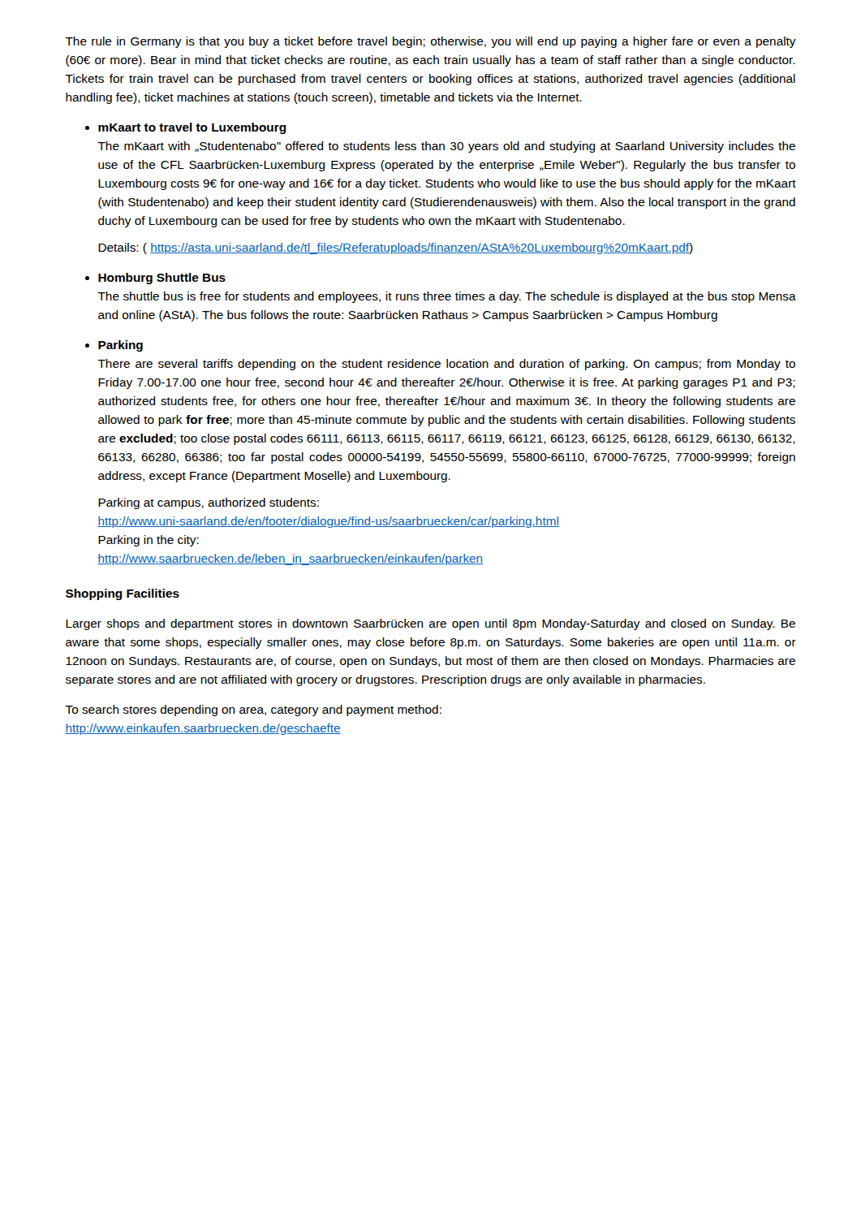The rule in Germany is that you buy a ticket before travel begin; otherwise, you will end up paying a higher fare or even a penalty (60€ or more). Bear in mind that ticket checks are routine, as each train usually has a team of staff rather than a single conductor. Tickets for train travel can be purchased from travel centers or booking offices at stations, authorized travel agencies (additional handling fee), ticket machines at stations (touch screen), timetable and tickets via the Internet.
mKaart to travel to Luxembourg
The mKaart with „Studentenabo" offered to students less than 30 years old and studying at Saarland University includes the use of the CFL Saarbrücken-Luxemburg Express (operated by the enterprise „Emile Weber"). Regularly the bus transfer to Luxembourg costs 9€ for one-way and 16€ for a day ticket. Students who would like to use the bus should apply for the mKaart (with Studentenabo) and keep their student identity card (Studierendenausweis) with them. Also the local transport in the grand duchy of Luxembourg can be used for free by students who own the mKaart with Studentenabo.
Details: ( https://asta.uni-saarland.de/tl_files/Referatuploads/finanzen/AStA%20Luxembourg%20mKaart.pdf)
Homburg Shuttle Bus
The shuttle bus is free for students and employees, it runs three times a day. The schedule is displayed at the bus stop Mensa and online (AStA). The bus follows the route: Saarbrücken Rathaus > Campus Saarbrücken > Campus Homburg
Parking
There are several tariffs depending on the student residence location and duration of parking. On campus; from Monday to Friday 7.00-17.00 one hour free, second hour 4€ and thereafter 2€/hour. Otherwise it is free. At parking garages P1 and P3; authorized students free, for others one hour free, thereafter 1€/hour and maximum 3€. In theory the following students are allowed to park for free; more than 45-minute commute by public and the students with certain disabilities. Following students are excluded; too close postal codes 66111, 66113, 66115, 66117, 66119, 66121, 66123, 66125, 66128, 66129, 66130, 66132, 66133, 66280, 66386; too far postal codes 00000-54199, 54550-55699, 55800-66110, 67000-76725, 77000-99999; foreign address, except France (Department Moselle) and Luxembourg.
Parking at campus, authorized students:
http://www.uni-saarland.de/en/footer/dialogue/find-us/saarbruecken/car/parking.html
Parking in the city:
http://www.saarbruecken.de/leben_in_saarbruecken/einkaufen/parken
Shopping Facilities
Larger shops and department stores in downtown Saarbrücken are open until 8pm Monday-Saturday and closed on Sunday. Be aware that some shops, especially smaller ones, may close before 8p.m. on Saturdays. Some bakeries are open until 11a.m. or 12noon on Sundays. Restaurants are, of course, open on Sundays, but most of them are then closed on Mondays. Pharmacies are separate stores and are not affiliated with grocery or drugstores. Prescription drugs are only available in pharmacies.
To search stores depending on area, category and payment method:
http://www.einkaufen.saarbruecken.de/geschaefte